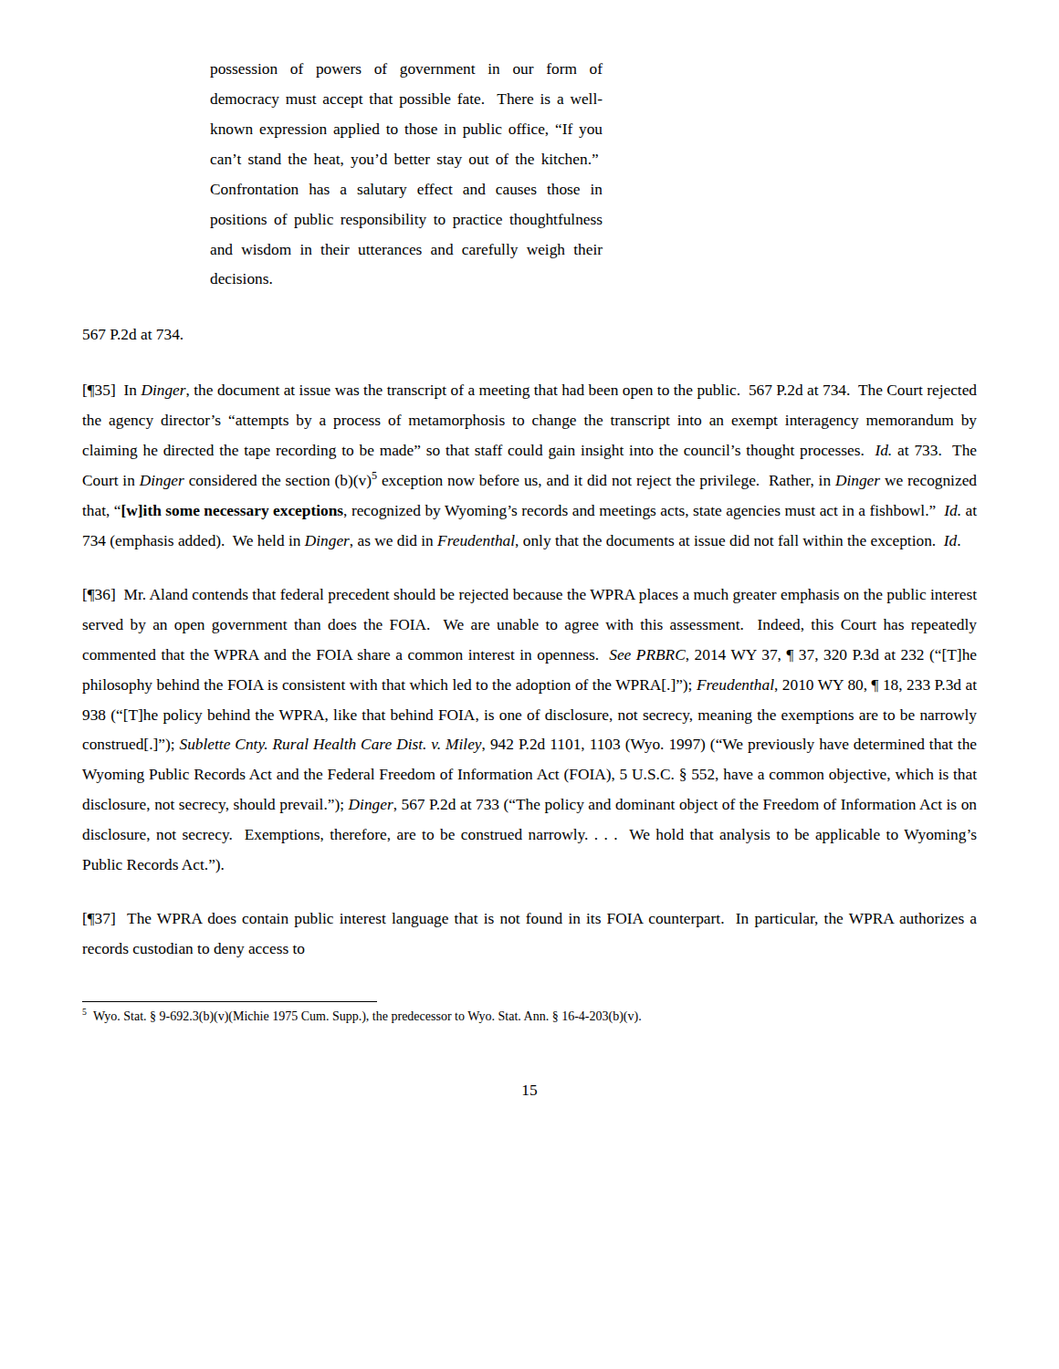possession of powers of government in our form of democracy must accept that possible fate. There is a well-known expression applied to those in public office, “If you can’t stand the heat, you’d better stay out of the kitchen.” Confrontation has a salutary effect and causes those in positions of public responsibility to practice thoughtfulness and wisdom in their utterances and carefully weigh their decisions.
567 P.2d at 734.
[¶35] In Dinger, the document at issue was the transcript of a meeting that had been open to the public. 567 P.2d at 734. The Court rejected the agency director’s “attempts by a process of metamorphosis to change the transcript into an exempt interagency memorandum by claiming he directed the tape recording to be made” so that staff could gain insight into the council’s thought processes. Id. at 733. The Court in Dinger considered the section (b)(v)5 exception now before us, and it did not reject the privilege. Rather, in Dinger we recognized that, “[w]ith some necessary exceptions, recognized by Wyoming’s records and meetings acts, state agencies must act in a fishbowl.” Id. at 734 (emphasis added). We held in Dinger, as we did in Freudenthal, only that the documents at issue did not fall within the exception. Id.
[¶36] Mr. Aland contends that federal precedent should be rejected because the WPRA places a much greater emphasis on the public interest served by an open government than does the FOIA. We are unable to agree with this assessment. Indeed, this Court has repeatedly commented that the WPRA and the FOIA share a common interest in openness. See PRBRC, 2014 WY 37, ¶ 37, 320 P.3d at 232 (“[T]he philosophy behind the FOIA is consistent with that which led to the adoption of the WPRA[.]”); Freudenthal, 2010 WY 80, ¶ 18, 233 P.3d at 938 (“[T]he policy behind the WPRA, like that behind FOIA, is one of disclosure, not secrecy, meaning the exemptions are to be narrowly construed[.]”); Sublette Cnty. Rural Health Care Dist. v. Miley, 942 P.2d 1101, 1103 (Wyo. 1997) (“We previously have determined that the Wyoming Public Records Act and the Federal Freedom of Information Act (FOIA), 5 U.S.C. § 552, have a common objective, which is that disclosure, not secrecy, should prevail.”); Dinger, 567 P.2d at 733 (“The policy and dominant object of the Freedom of Information Act is on disclosure, not secrecy. Exemptions, therefore, are to be construed narrowly. . . . We hold that analysis to be applicable to Wyoming’s Public Records Act.”).
[¶37] The WPRA does contain public interest language that is not found in its FOIA counterpart. In particular, the WPRA authorizes a records custodian to deny access to
5 Wyo. Stat. § 9-692.3(b)(v)(Michie 1975 Cum. Supp.), the predecessor to Wyo. Stat. Ann. § 16-4-203(b)(v).
15